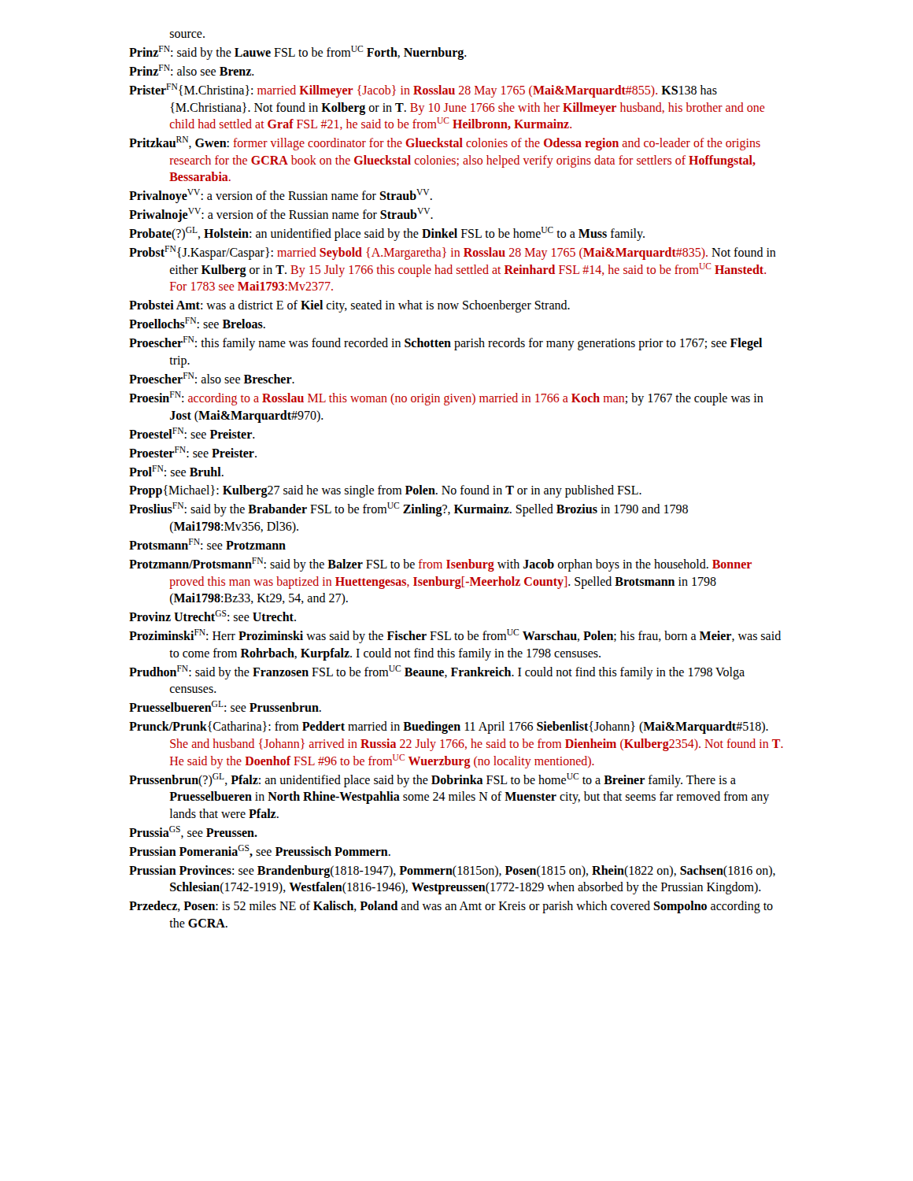source.
PrinzFN: said by the Lauwe FSL to be fromUC Forth, Nuernburg.
PrinzFN: also see Brenz.
PristerFN{M.Christina}: married Killmeyer {Jacob} in Rosslau 28 May 1765 (Mai&Marquardt#855). KS138 has {M.Christiana}. Not found in Kolberg or in T. By 10 June 1766 she with her Killmeyer husband, his brother and one child had settled at Graf FSL #21, he said to be fromUC Heilbronn, Kurmainz.
PritzkauRN, Gwen: former village coordinator for the Glueckstal colonies of the Odessa region and co-leader of the origins research for the GCRA book on the Glueckstal colonies; also helped verify origins data for settlers of Hoffungstal, Bessarabia.
PrivalnoyeVV: a version of the Russian name for StraubVV.
PriwalnojeVV: a version of the Russian name for StraubVV.
Probate(?)GL, Holstein: an unidentified place said by the Dinkel FSL to be homeUC to a Muss family.
ProbstFN{J.Kaspar/Caspar}: married Seybold {A.Margaretha} in Rosslau 28 May 1765 (Mai&Marquardt#835). Not found in either Kulberg or in T. By 15 July 1766 this couple had settled at Reinhard FSL #14, he said to be fromUC Hanstedt. For 1783 see Mai1793:Mv2377.
Probstei Amt: was a district E of Kiel city, seated in what is now Schoenberger Strand.
ProellochsFN: see Breloas.
ProescherFN: this family name was found recorded in Schotten parish records for many generations prior to 1767; see Flegel trip.
ProescherFN: also see Brescher.
ProesinFN: according to a Rosslau ML this woman (no origin given) married in 1766 a Koch man; by 1767 the couple was in Jost (Mai&Marquardt#970).
ProestelFN: see Preister.
ProesterFN: see Preister.
ProlFN: see Bruhl.
Propp{Michael}: Kulberg27 said he was single from Polen. No found in T or in any published FSL.
ProsliusFN: said by the Brabander FSL to be fromUC Zinling?, Kurmainz. Spelled Brozius in 1790 and 1798 (Mai1798:Mv356, Dl36).
ProtsmannFN: see Protzmann
Protzmann/ProtsmannFN: said by the Balzer FSL to be from Isenburg with Jacob orphan boys in the household. Bonner proved this man was baptized in Huettengesas, Isenburg[-Meerholz County]. Spelled Brotsmann in 1798 (Mai1798:Bz33, Kt29, 54, and 27).
Provinz UtrechtGS: see Utrecht.
ProziminskiFN: Herr Proziminski was said by the Fischer FSL to be fromUC Warschau, Polen; his frau, born a Meier, was said to come from Rohrbach, Kurpfalz. I could not find this family in the 1798 censuses.
PrudhonFN: said by the Franzosen FSL to be fromUC Beaune, Frankreich. I could not find this family in the 1798 Volga censuses.
PruesselbuerenGL: see Prussenbrun.
Prunck/Prunk{Catharina}: from Peddert married in Buedingen 11 April 1766 Siebenlist{Johann} (Mai&Marquardt#518). She and husband {Johann} arrived in Russia 22 July 1766, he said to be from Dienheim (Kulberg2354). Not found in T. He said by the Doenhof FSL #96 to be fromUC Wuerzburg (no locality mentioned).
Prussenbrun(?)GL, Pfalz: an unidentified place said by the Dobrinka FSL to be homeUC to a Breiner family. There is a Pruesselbueren in North Rhine-Westpahlia some 24 miles N of Muenster city, but that seems far removed from any lands that were Pfalz.
PrussiaGS, see Preussen.
Prussian PomeraniaGS, see Preussisch Pommern.
Prussian Provinces: see Brandenburg(1818-1947), Pommern(1815on), Posen(1815 on), Rhein(1822 on), Sachsen(1816 on), Schlesian(1742-1919), Westfalen(1816-1946), Westpreussen(1772-1829 when absorbed by the Prussian Kingdom).
Przedecz, Posen: is 52 miles NE of Kalisch, Poland and was an Amt or Kreis or parish which covered Sompolno according to the GCRA.